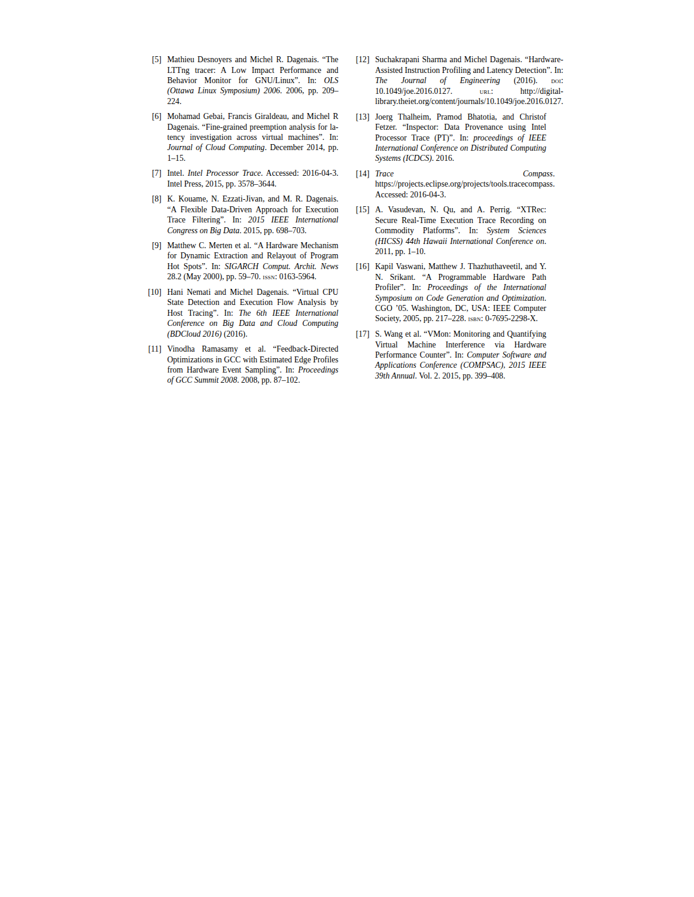[5] Mathieu Desnoyers and Michel R. Dagenais. “The LTTng tracer: A Low Impact Performance and Behavior Monitor for GNU/Linux”. In: OLS (Ottawa Linux Symposium) 2006. 2006, pp. 209–224.
[6] Mohamad Gebai, Francis Giraldeau, and Michel R Dagenais. “Fine-grained preemption analysis for latency investigation across virtual machines”. In: Journal of Cloud Computing. December 2014, pp. 1–15.
[7] Intel. Intel Processor Trace. Accessed: 2016-04-3. Intel Press, 2015, pp. 3578–3644.
[8] K. Kouame, N. Ezzati-Jivan, and M. R. Dagenais. “A Flexible Data-Driven Approach for Execution Trace Filtering”. In: 2015 IEEE International Congress on Big Data. 2015, pp. 698–703.
[9] Matthew C. Merten et al. “A Hardware Mechanism for Dynamic Extraction and Relayout of Program Hot Spots”. In: SIGARCH Comput. Archit. News 28.2 (May 2000), pp. 59–70. issn: 0163-5964.
[10] Hani Nemati and Michel Dagenais. “Virtual CPU State Detection and Execution Flow Analysis by Host Tracing”. In: The 6th IEEE International Conference on Big Data and Cloud Computing (BDCloud 2016) (2016).
[11] Vinodha Ramasamy et al. “Feedback-Directed Optimizations in GCC with Estimated Edge Profiles from Hardware Event Sampling”. In: Proceedings of GCC Summit 2008. 2008, pp. 87–102.
[12] Suchakrapani Sharma and Michel Dagenais. “Hardware-Assisted Instruction Profiling and Latency Detection”. In: The Journal of Engineering (2016). doi: 10.1049/joe.2016.0127. url: http://digital-library.theiet.org/content/journals/10.1049/joe.2016.0127.
[13] Joerg Thalheim, Pramod Bhatotia, and Christof Fetzer. “Inspector: Data Provenance using Intel Processor Trace (PT)”. In: proceedings of IEEE International Conference on Distributed Computing Systems (ICDCS). 2016.
[14] Trace Compass. https://projects.eclipse.org/projects/tools.tracecompass. Accessed: 2016-04-3.
[15] A. Vasudevan, N. Qu, and A. Perrig. “XTRec: Secure Real-Time Execution Trace Recording on Commodity Platforms”. In: System Sciences (HICSS) 44th Hawaii International Conference on. 2011, pp. 1–10.
[16] Kapil Vaswani, Matthew J. Thazhuthaveetil, and Y. N. Srikant. “A Programmable Hardware Path Profiler”. In: Proceedings of the International Symposium on Code Generation and Optimization. CGO ’05. Washington, DC, USA: IEEE Computer Society, 2005, pp. 217–228. isbn: 0-7695-2298-X.
[17] S. Wang et al. “VMon: Monitoring and Quantifying Virtual Machine Interference via Hardware Performance Counter”. In: Computer Software and Applications Conference (COMPSAC), 2015 IEEE 39th Annual. Vol. 2. 2015, pp. 399–408.